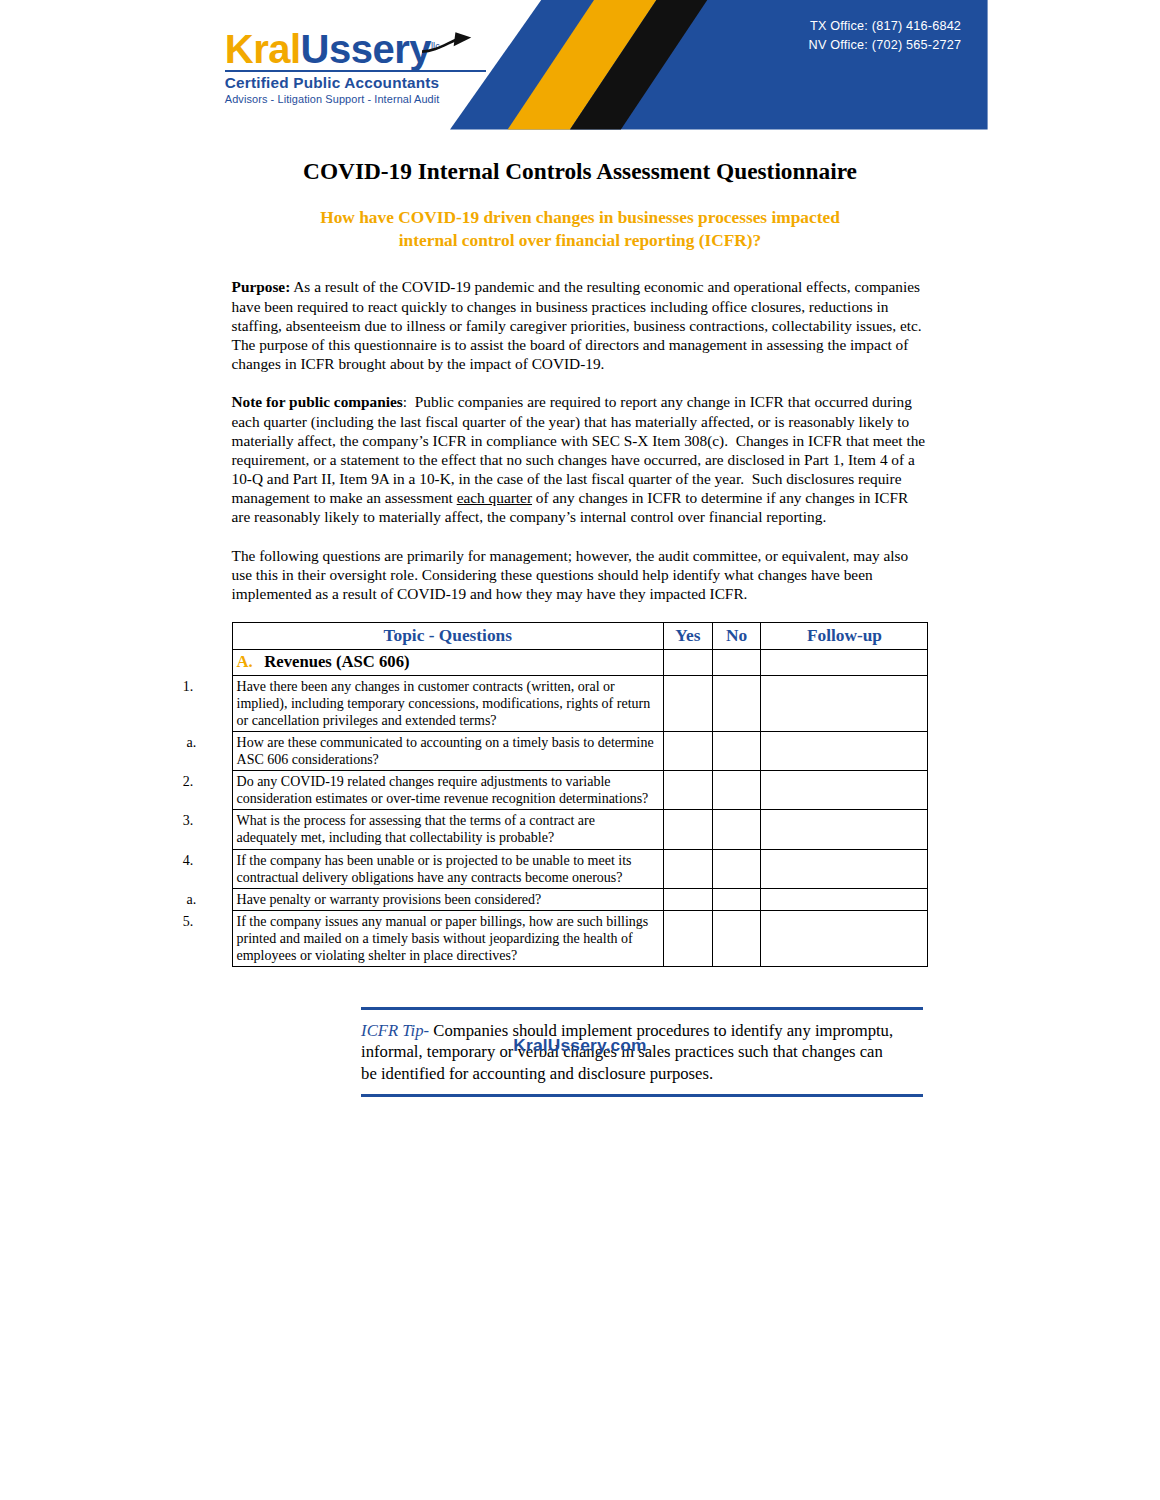TX Office: (817) 416-6842
NV Office: (702) 565-2727
Kral Ussery llc
Certified Public Accountants
Advisors - Litigation Support - Internal Audit
COVID-19 Internal Controls Assessment Questionnaire
How have COVID-19 driven changes in businesses processes impacted
internal control over financial reporting (ICFR)?
Purpose: As a result of the COVID-19 pandemic and the resulting economic and operational effects, companies have been required to react quickly to changes in business practices including office closures, reductions in staffing, absenteeism due to illness or family caregiver priorities, business contractions, collectability issues, etc. The purpose of this questionnaire is to assist the board of directors and management in assessing the impact of changes in ICFR brought about by the impact of COVID-19.
Note for public companies: Public companies are required to report any change in ICFR that occurred during each quarter (including the last fiscal quarter of the year) that has materially affected, or is reasonably likely to materially affect, the company’s ICFR in compliance with SEC S-X Item 308(c). Changes in ICFR that meet the requirement, or a statement to the effect that no such changes have occurred, are disclosed in Part 1, Item 4 of a 10-Q and Part II, Item 9A in a 10-K, in the case of the last fiscal quarter of the year. Such disclosures require management to make an assessment each quarter of any changes in ICFR to determine if any changes in ICFR are reasonably likely to materially affect, the company’s internal control over financial reporting.
The following questions are primarily for management; however, the audit committee, or equivalent, may also use this in their oversight role. Considering these questions should help identify what changes have been implemented as a result of COVID-19 and how they may have they impacted ICFR.
| Topic - Questions | Yes | No | Follow-up |
| --- | --- | --- | --- |
| A. Revenues (ASC 606) | | | |
| 1. Have there been any changes in customer contracts (written, oral or implied), including temporary concessions, modifications, rights of return or cancellation privileges and extended terms? | | | |
| a. How are these communicated to accounting on a timely basis to determine ASC 606 considerations? | | | |
| 2. Do any COVID-19 related changes require adjustments to variable consideration estimates or over-time revenue recognition determinations? | | | |
| 3. What is the process for assessing that the terms of a contract are adequately met, including that collectability is probable? | | | |
| 4. If the company has been unable or is projected to be unable to meet its contractual delivery obligations have any contracts become onerous? | | | |
| a. Have penalty or warranty provisions been considered? | | | |
| 5. If the company issues any manual or paper billings, how are such billings printed and mailed on a timely basis without jeopardizing the health of employees or violating shelter in place directives? | | | |
ICFR Tip- Companies should implement procedures to identify any impromptu, informal, temporary or verbal changes in sales practices such that changes can be identified for accounting and disclosure purposes.
KralUssery.com